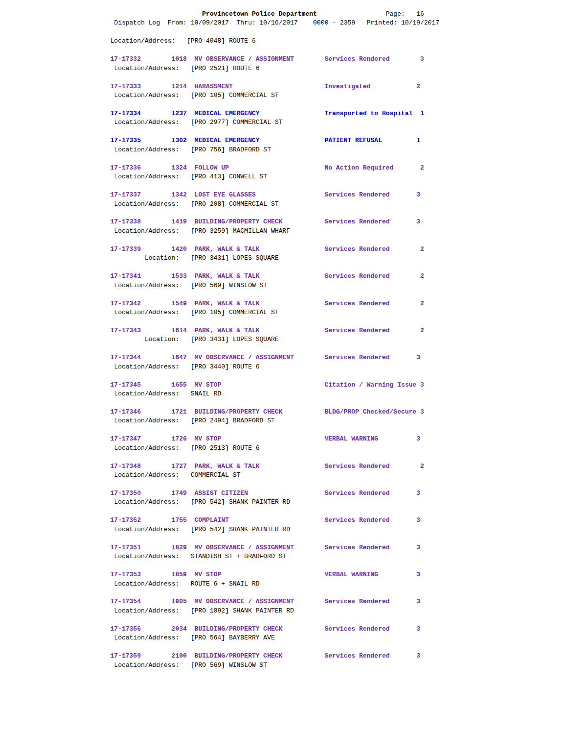Provincetown Police Department                  Page:   16
 Dispatch Log  From: 10/09/2017  Thru: 10/16/2017    0000 - 2359   Printed: 10/19/2017

Location/Address:   [PRO 4048] ROUTE 6

17-17332        1018  MV OBSERVANCE / ASSIGNMENT        Services Rendered        3
 Location/Address:   [PRO 2521] ROUTE 6

17-17333        1214  HARASSMENT                        Investigated            2
 Location/Address:   [PRO 105] COMMERCIAL ST

17-17334        1237  MEDICAL EMERGENCY                 Transported to Hospital  1
 Location/Address:   [PRO 2977] COMMERCIAL ST

17-17335        1302  MEDICAL EMERGENCY                 PATIENT REFUSAL         1
 Location/Address:   [PRO 756] BRADFORD ST

17-17336        1324  FOLLOW UP                         No Action Required       2
 Location/Address:   [PRO 413] CONWELL ST

17-17337        1342  LOST EYE GLASSES                  Services Rendered       3
 Location/Address:   [PRO 208] COMMERCIAL ST

17-17338        1419  BUILDING/PROPERTY CHECK           Services Rendered       3
 Location/Address:   [PRO 3259] MACMILLAN WHARF

17-17339        1420  PARK, WALK & TALK                 Services Rendered        2
         Location:   [PRO 3431] LOPES SQUARE

17-17341        1533  PARK, WALK & TALK                 Services Rendered        2
 Location/Address:   [PRO 569] WINSLOW ST

17-17342        1549  PARK, WALK & TALK                 Services Rendered        2
 Location/Address:   [PRO 105] COMMERCIAL ST

17-17343        1614  PARK, WALK & TALK                 Services Rendered        2
         Location:   [PRO 3431] LOPES SQUARE

17-17344        1647  MV OBSERVANCE / ASSIGNMENT        Services Rendered       3
 Location/Address:   [PRO 3440] ROUTE 6

17-17345        1655  MV STOP                           Citation / Warning Issue 3
 Location/Address:   SNAIL RD

17-17346        1721  BUILDING/PROPERTY CHECK           BLDG/PROP Checked/Secure 3
 Location/Address:   [PRO 2494] BRADFORD ST

17-17347        1726  MV STOP                           VERBAL WARNING          3
 Location/Address:   [PRO 2513] ROUTE 6

17-17348        1727  PARK, WALK & TALK                 Services Rendered        2
 Location/Address:   COMMERCIAL ST

17-17350        1749  ASSIST CITIZEN                    Services Rendered       3
 Location/Address:   [PRO 542] SHANK PAINTER RD

17-17352        1755  COMPLAINT                         Services Rendered       3
 Location/Address:   [PRO 542] SHANK PAINTER RD

17-17351        1829  MV OBSERVANCE / ASSIGNMENT        Services Rendered       3
 Location/Address:   STANDISH ST + BRADFORD ST

17-17353        1859  MV STOP                           VERBAL WARNING          3
 Location/Address:   ROUTE 6 + SNAIL RD

17-17354        1905  MV OBSERVANCE / ASSIGNMENT        Services Rendered       3
 Location/Address:   [PRO 1892] SHANK PAINTER RD

17-17356        2034  BUILDING/PROPERTY CHECK           Services Rendered       3
 Location/Address:   [PRO 564] BAYBERRY AVE

17-17359        2100  BUILDING/PROPERTY CHECK           Services Rendered       3
 Location/Address:   [PRO 569] WINSLOW ST